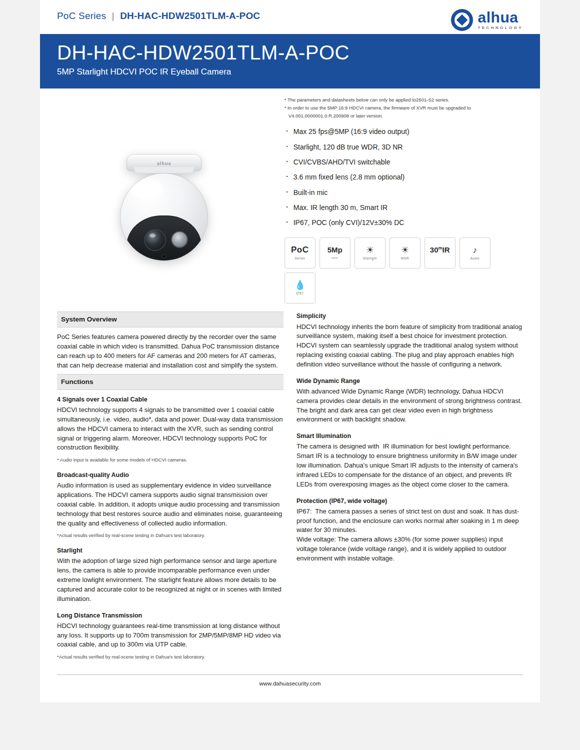PoC Series | DH-HAC-HDW2501TLM-A-POC
alhua TECHNOLOGY
DH-HAC-HDW2501TLM-A-POC
5MP Starlight HDCVI POC IR Eyeball Camera
alhua
* The parameters and datasheets below can only be applied to2501-S2 series.
* In order to use the 5MP 16:9 HDCVI camera, the firmware of XVR must be upgraded to
V4.001.0000001.0.R.200908 or later version.
Max 25 fps@5MP (16:9 video output)
Starlight, 120 dB true WDR, 3D NR
CVI/CVBS/AHD/TVI switchable
3.6 mm fixed lens (2.8 mm optional)
Built-in mic
Max. IR length 30 m, Smart IR
IP67, POC (only CVI)/12V±30% DC
PoC Series
5Mp▪▪▪▪▪
☀Starlight
☀WDR
30m IR
♪Audio
💧IP67
System Overview
PoC Series features camera powered directly by the recorder over the same coaxial cable in which video is transmitted. Dahua PoC transmission distance can reach up to 400 meters for AF cameras and 200 meters for AT cameras, that can help decrease material and installation cost and simplify the system.
Functions
4 Signals over 1 Coaxial Cable
HDCVI technology supports 4 signals to be transmitted over 1 coaxial cable simultaneously, i.e. video, audio*, data and power. Dual-way data transmission allows the HDCVI camera to interact with the XVR, such as sending control signal or triggering alarm. Moreover, HDCVI technology supports PoC for construction flexibility.
* Audio input is available for some models of HDCVI cameras.
Broadcast-quality Audio
Audio information is used as supplementary evidence in video surveillance applications. The HDCVI camera supports audio signal transmission over coaxial cable. In addition, it adopts unique audio processing and transmission technology that best restores source audio and eliminates noise, guaranteeing the quality and effectiveness of collected audio information.
*Actual results verified by real-scene testing in Dahua's test laboratory.
Starlight
With the adoption of large sized high performance sensor and large aperture lens, the camera is able to provide incomparable performance even under extreme lowlight environment. The starlight feature allows more details to be captured and accurate color to be recognized at night or in scenes with limited illumination.
Long Distance Transmission
HDCVI technology guarantees real-time transmission at long distance without any loss. It supports up to 700m transmission for 2MP/5MP/8MP HD video via coaxial cable, and up to 300m via UTP cable.
*Actual results verified by real-scene testing in Dahua's test laboratory.
Simplicity
HDCVI technology inherits the born feature of simplicity from traditional analog surveillance system, making itself a best choice for investment protection. HDCVI system can seamlessly upgrade the traditional analog system without replacing existing coaxial cabling. The plug and play approach enables high definition video surveillance without the hassle of configuring a network.
Wide Dynamic Range
With advanced Wide Dynamic Range (WDR) technology, Dahua HDCVI camera provides clear details in the environment of strong brightness contrast. The bright and dark area can get clear video even in high brightness environment or with backlight shadow.
Smart Illumination
The camera is designed with IR illumination for best lowlight performance. Smart IR is a technology to ensure brightness uniformity in B/W image under low illumination. Dahua's unique Smart IR adjusts to the intensity of camera's infrared LEDs to compensate for the distance of an object, and prevents IR LEDs from overexposing images as the object come closer to the camera.
Protection (IP67, wide voltage)
IP67: The camera passes a series of strict test on dust and soak. It has dust-proof function, and the enclosure can works normal after soaking in 1 m deep water for 30 minutes.
Wide voltage: The camera allows ±30% (for some power supplies) input voltage tolerance (wide voltage range), and it is widely applied to outdoor environment with instable voltage.
www.dahuasecurity.com